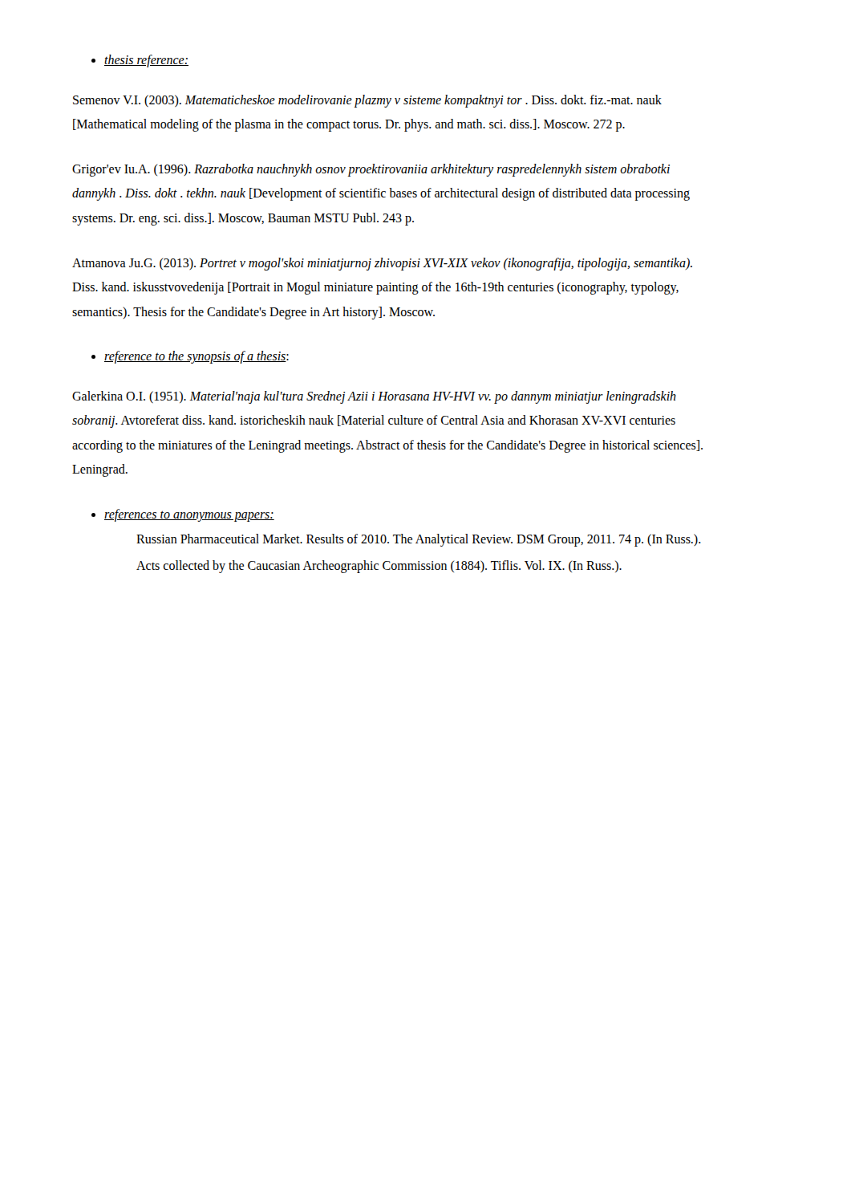thesis reference:
Semenov V.I. (2003). Matematicheskoe modelirovanie plazmy v sisteme kompaktnyi tor . Diss. dokt. fiz.-mat. nauk [Mathematical modeling of the plasma in the compact torus. Dr. phys. and math. sci. diss.]. Moscow. 272 p.
Grigor'ev Iu.A. (1996). Razrabotka nauchnykh osnov proektirovaniia arkhitektury raspredelennykh sistem obrabotki dannykh . Diss. dokt . tekhn. nauk [Development of scientific bases of architectural design of distributed data processing systems. Dr. eng. sci. diss.]. Moscow, Bauman MSTU Publ. 243 p.
Atmanova Ju.G. (2013). Portret v mogol'skoi miniatjurnoj zhivopisi XVI-XIX vekov (ikonografija, tipologija, semantika). Diss. kand. iskusstvovedenija [Portrait in Mogul miniature painting of the 16th-19th centuries (iconography, typology, semantics). Thesis for the Candidate's Degree in Art history]. Moscow.
reference to the synopsis of a thesis:
Galerkina O.I. (1951). Material'naja kul'tura Srednej Azii i Horasana HV-HVI vv. po dannym miniatjur leningradskih sobranij. Avtoreferat diss. kand. istoricheskih nauk [Material culture of Central Asia and Khorasan XV-XVI centuries according to the miniatures of the Leningrad meetings. Abstract of thesis for the Candidate's Degree in historical sciences]. Leningrad.
references to anonymous papers:
Russian Pharmaceutical Market. Results of 2010. The Analytical Review. DSM Group, 2011. 74 p. (In Russ.).
Acts collected by the Caucasian Archeographic Commission (1884). Tiflis. Vol. IX. (In Russ.).